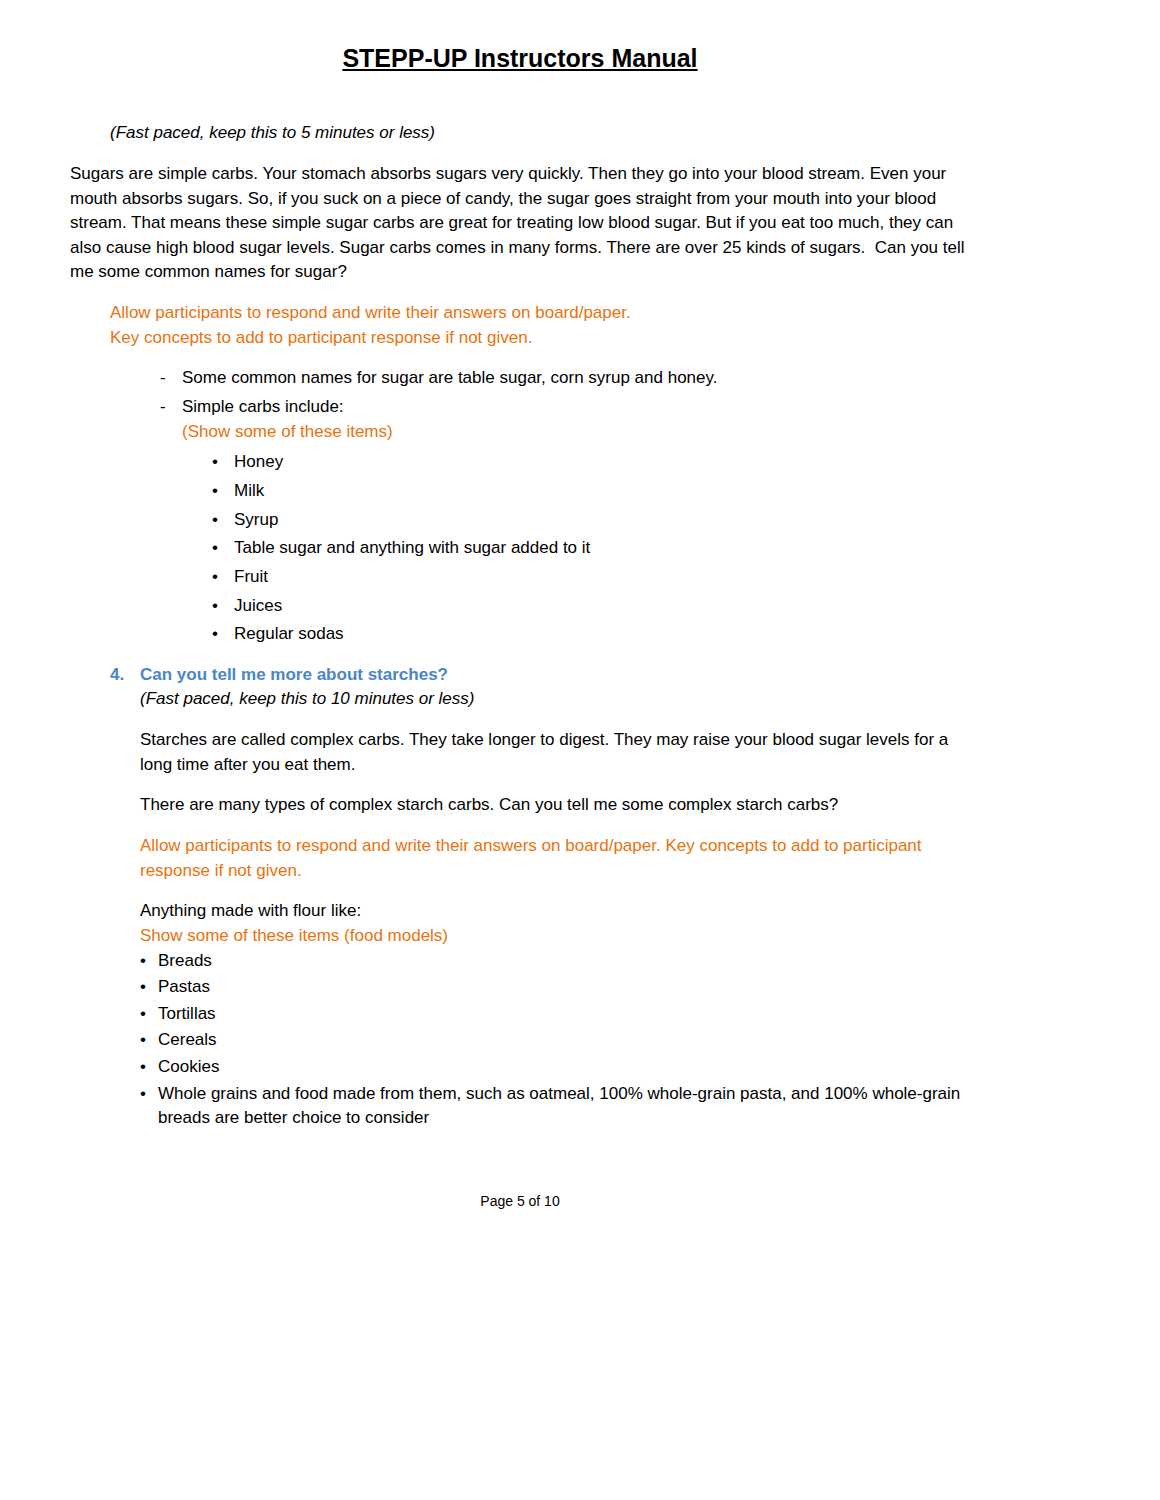STEPP-UP Instructors Manual
(Fast paced, keep this to 5 minutes or less)
Sugars are simple carbs. Your stomach absorbs sugars very quickly. Then they go into your blood stream. Even your mouth absorbs sugars. So, if you suck on a piece of candy, the sugar goes straight from your mouth into your blood stream. That means these simple sugar carbs are great for treating low blood sugar. But if you eat too much, they can also cause high blood sugar levels. Sugar carbs comes in many forms. There are over 25 kinds of sugars. Can you tell me some common names for sugar?
Allow participants to respond and write their answers on board/paper.
Key concepts to add to participant response if not given.
Some common names for sugar are table sugar, corn syrup and honey.
Simple carbs include:
(Show some of these items)
Honey
Milk
Syrup
Table sugar and anything with sugar added to it
Fruit
Juices
Regular sodas
Can you tell me more about starches?
(Fast paced, keep this to 10 minutes or less)
Starches are called complex carbs. They take longer to digest. They may raise your blood sugar levels for a long time after you eat them.
There are many types of complex starch carbs. Can you tell me some complex starch carbs?
Allow participants to respond and write their answers on board/paper. Key concepts to add to participant response if not given.
Anything made with flour like:
Show some of these items (food models)
Breads
Pastas
Tortillas
Cereals
Cookies
Whole grains and food made from them, such as oatmeal, 100% whole-grain pasta, and 100% whole-grain breads are better choice to consider
Page 5 of 10